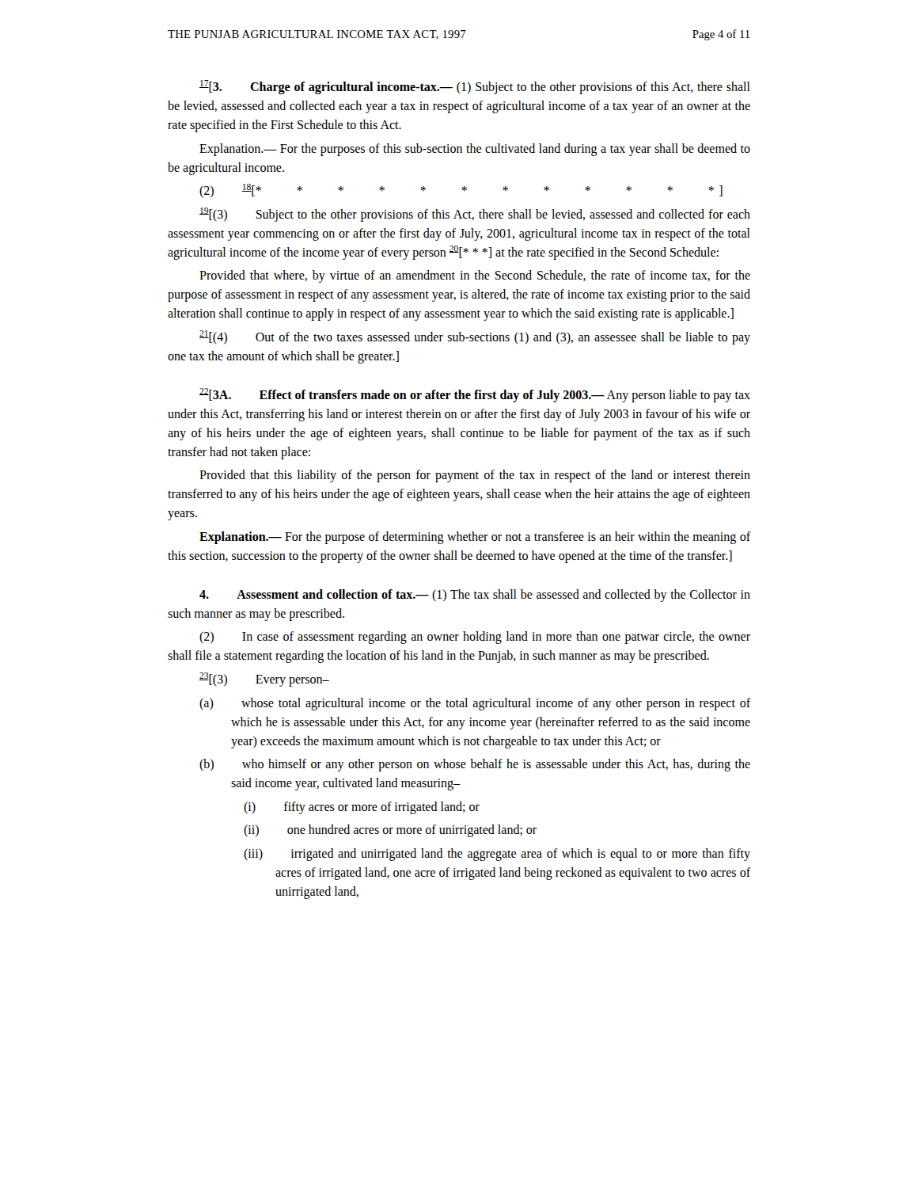THE PUNJAB AGRICULTURAL INCOME TAX ACT, 1997 Page 4 of 11
17[3. Charge of agricultural income-tax.— (1) Subject to the other provisions of this Act, there shall be levied, assessed and collected each year a tax in respect of agricultural income of a tax year of an owner at the rate specified in the First Schedule to this Act.
Explanation.— For the purposes of this sub-section the cultivated land during a tax year shall be deemed to be agricultural income.
(2)18[* * * * * * * * * * * *]
19[(3) Subject to the other provisions of this Act, there shall be levied, assessed and collected for each assessment year commencing on or after the first day of July, 2001, agricultural income tax in respect of the total agricultural income of the income year of every person 20[* * *] at the rate specified in the Second Schedule:
Provided that where, by virtue of an amendment in the Second Schedule, the rate of income tax, for the purpose of assessment in respect of any assessment year, is altered, the rate of income tax existing prior to the said alteration shall continue to apply in respect of any assessment year to which the said existing rate is applicable.]
21[(4) Out of the two taxes assessed under sub-sections (1) and (3), an assessee shall be liable to pay one tax the amount of which shall be greater.]
22[3A. Effect of transfers made on or after the first day of July 2003.— Any person liable to pay tax under this Act, transferring his land or interest therein on or after the first day of July 2003 in favour of his wife or any of his heirs under the age of eighteen years, shall continue to be liable for payment of the tax as if such transfer had not taken place:
Provided that this liability of the person for payment of the tax in respect of the land or interest therein transferred to any of his heirs under the age of eighteen years, shall cease when the heir attains the age of eighteen years.
Explanation.— For the purpose of determining whether or not a transferee is an heir within the meaning of this section, succession to the property of the owner shall be deemed to have opened at the time of the transfer.]
4. Assessment and collection of tax.— (1) The tax shall be assessed and collected by the Collector in such manner as may be prescribed.
(2) In case of assessment regarding an owner holding land in more than one patwar circle, the owner shall file a statement regarding the location of his land in the Punjab, in such manner as may be prescribed.
23[(3) Every person–
(a) whose total agricultural income or the total agricultural income of any other person in respect of which he is assessable under this Act, for any income year (hereinafter referred to as the said income year) exceeds the maximum amount which is not chargeable to tax under this Act; or
(b) who himself or any other person on whose behalf he is assessable under this Act, has, during the said income year, cultivated land measuring–
(i) fifty acres or more of irrigated land; or
(ii) one hundred acres or more of unirrigated land; or
(iii) irrigated and unirrigated land the aggregate area of which is equal to or more than fifty acres of irrigated land, one acre of irrigated land being reckoned as equivalent to two acres of unirrigated land,